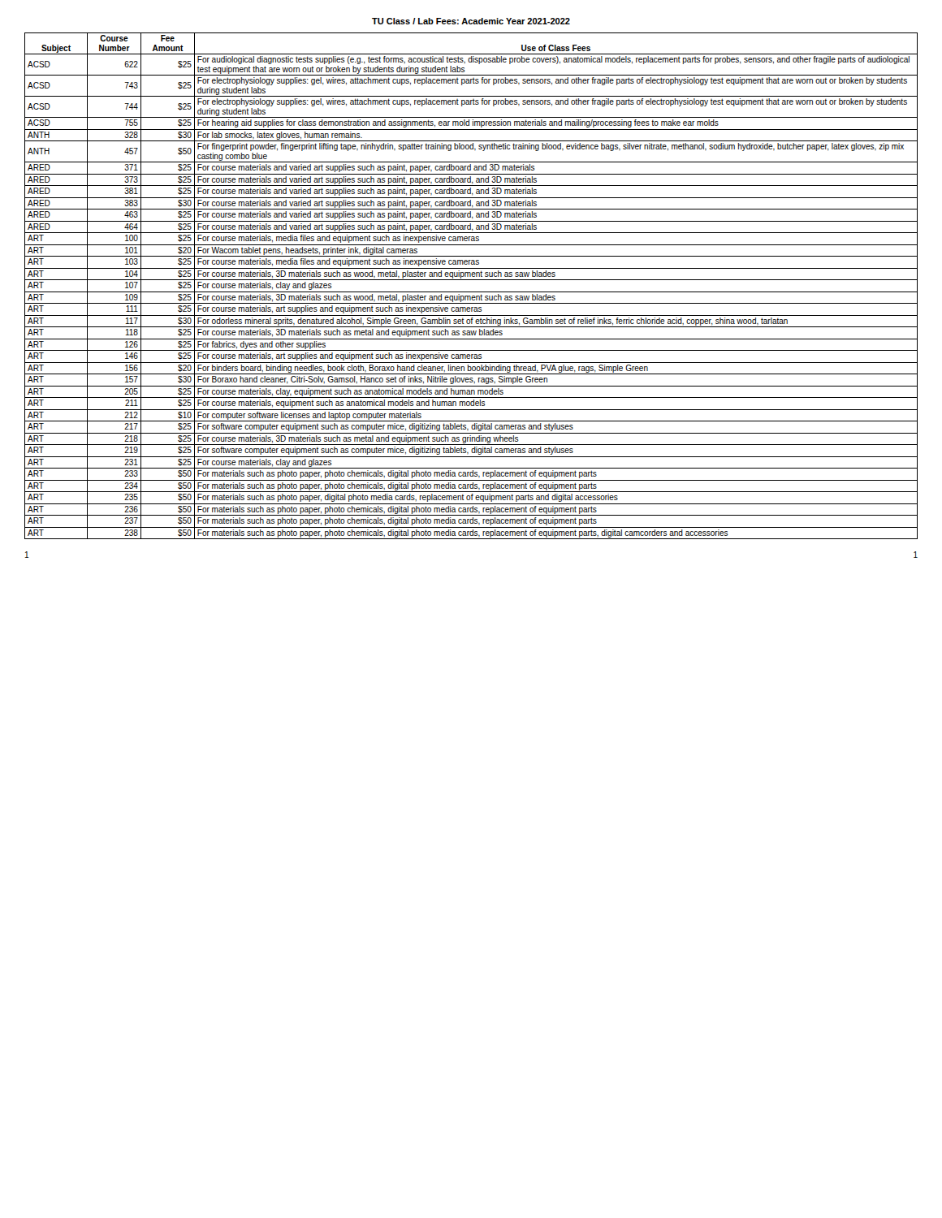TU Class / Lab Fees: Academic Year 2021-2022
| Subject | Course Number | Fee Amount | Use of Class Fees |
| --- | --- | --- | --- |
| ACSD | 622 | $25 | For audiological diagnostic tests supplies (e.g., test forms, acoustical tests, disposable probe covers), anatomical models, replacement parts for probes, sensors, and other fragile parts of audiological test equipment that are worn out or broken by students during student labs |
| ACSD | 743 | $25 | For electrophysiology supplies: gel, wires, attachment cups, replacement parts for probes, sensors, and other fragile parts of electrophysiology test equipment that are worn out or broken by students during student labs |
| ACSD | 744 | $25 | For electrophysiology supplies: gel, wires, attachment cups, replacement parts for probes, sensors, and other fragile parts of electrophysiology test equipment that are worn out or broken by students during student labs |
| ACSD | 755 | $25 | For hearing aid supplies for class demonstration and assignments, ear mold impression materials and mailing/processing fees to make ear molds |
| ANTH | 328 | $30 | For lab smocks, latex gloves, human remains. |
| ANTH | 457 | $50 | For fingerprint powder, fingerprint lifting tape, ninhydrin, spatter training blood, synthetic training blood, evidence bags, silver nitrate, methanol, sodium hydroxide, butcher paper, latex gloves, zip mix casting combo blue |
| ARED | 371 | $25 | For course materials and varied art supplies such as paint, paper, cardboard and 3D materials |
| ARED | 373 | $25 | For course materials and varied art supplies such as paint, paper, cardboard, and 3D materials |
| ARED | 381 | $25 | For course materials and varied art supplies such as paint, paper, cardboard, and 3D materials |
| ARED | 383 | $30 | For course materials and varied art supplies such as paint, paper, cardboard, and 3D materials |
| ARED | 463 | $25 | For course materials and varied art supplies such as paint, paper, cardboard, and 3D materials |
| ARED | 464 | $25 | For course materials and varied art supplies such as paint, paper, cardboard, and 3D materials |
| ART | 100 | $25 | For course materials, media files and equipment such as inexpensive cameras |
| ART | 101 | $20 | For Wacom tablet pens, headsets, printer ink, digital cameras |
| ART | 103 | $25 | For course materials, media files and equipment such as inexpensive cameras |
| ART | 104 | $25 | For course materials, 3D materials such as wood, metal, plaster and equipment such as saw blades |
| ART | 107 | $25 | For course materials, clay and glazes |
| ART | 109 | $25 | For course materials, 3D materials such as wood, metal, plaster and equipment such as saw blades |
| ART | 111 | $25 | For course materials, art supplies and equipment such as inexpensive cameras |
| ART | 117 | $30 | For odorless mineral sprits, denatured alcohol, Simple Green, Gamblin set of etching inks, Gamblin set of relief inks, ferric chloride acid, copper, shina wood, tarlatan |
| ART | 118 | $25 | For course materials, 3D materials such as metal and equipment such as saw blades |
| ART | 126 | $25 | For fabrics, dyes and other supplies |
| ART | 146 | $25 | For course materials, art supplies and equipment such as inexpensive cameras |
| ART | 156 | $20 | For binders board, binding needles, book cloth, Boraxo hand cleaner, linen bookbinding thread, PVA glue, rags, Simple Green |
| ART | 157 | $30 | For Boraxo hand cleaner, Citri-Solv, Gamsol, Hanco set of inks, Nitrile gloves, rags, Simple Green |
| ART | 205 | $25 | For course materials, clay, equipment such as anatomical models and human models |
| ART | 211 | $25 | For course materials, equipment such as anatomical models and human models |
| ART | 212 | $10 | For computer software licenses and laptop computer materials |
| ART | 217 | $25 | For software computer equipment such as computer mice, digitizing tablets, digital cameras and styluses |
| ART | 218 | $25 | For course materials, 3D materials such as metal and equipment such as grinding wheels |
| ART | 219 | $25 | For software computer equipment such as computer mice, digitizing tablets, digital cameras and styluses |
| ART | 231 | $25 | For course materials, clay and glazes |
| ART | 233 | $50 | For materials such as photo paper, photo chemicals, digital photo media cards, replacement of equipment parts |
| ART | 234 | $50 | For materials such as photo paper, photo chemicals, digital photo media cards, replacement of equipment parts |
| ART | 235 | $50 | For materials such as photo paper, digital photo media cards, replacement of equipment parts and digital accessories |
| ART | 236 | $50 | For materials such as photo paper, photo chemicals, digital photo media cards, replacement of equipment parts |
| ART | 237 | $50 | For materials such as photo paper, photo chemicals, digital photo media cards, replacement of equipment parts |
| ART | 238 | $50 | For materials such as photo paper, photo chemicals, digital photo media cards, replacement of equipment parts, digital camcorders and accessories |
1 1